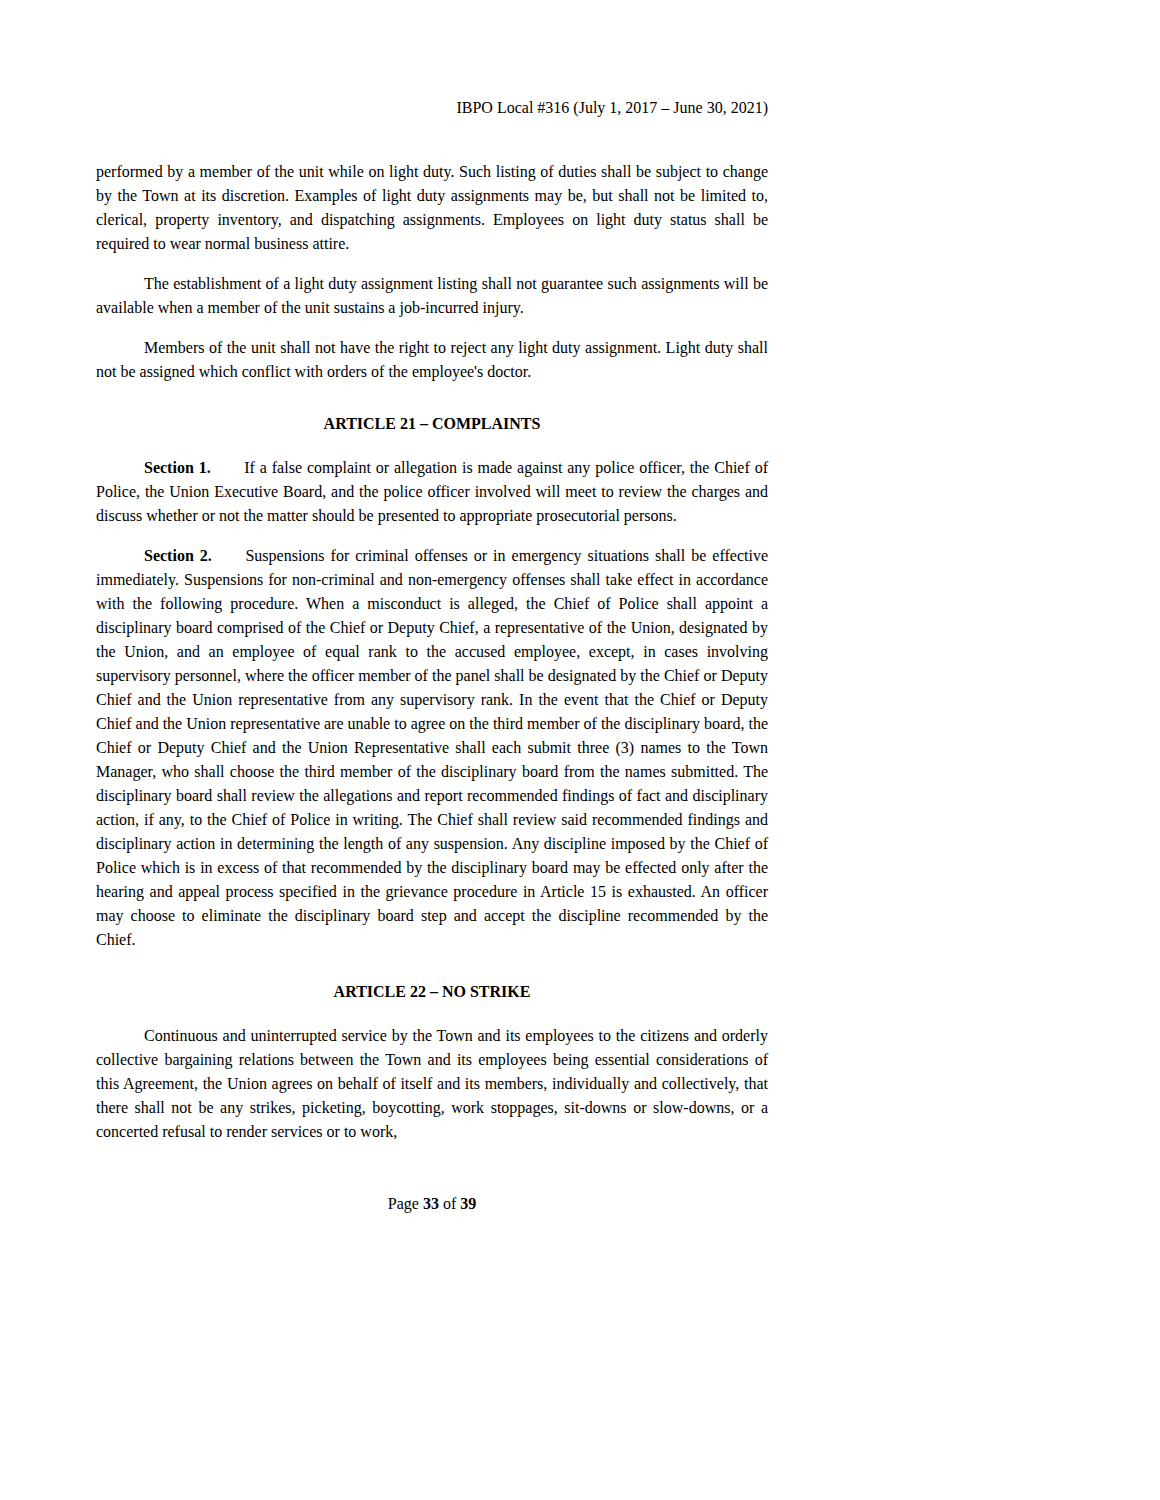IBPO Local #316 (July 1, 2017 – June 30, 2021)
performed by a member of the unit while on light duty. Such listing of duties shall be subject to change by the Town at its discretion. Examples of light duty assignments may be, but shall not be limited to, clerical, property inventory, and dispatching assignments. Employees on light duty status shall be required to wear normal business attire.
The establishment of a light duty assignment listing shall not guarantee such assignments will be available when a member of the unit sustains a job-incurred injury.
Members of the unit shall not have the right to reject any light duty assignment. Light duty shall not be assigned which conflict with orders of the employee's doctor.
ARTICLE 21 – COMPLAINTS
Section 1. If a false complaint or allegation is made against any police officer, the Chief of Police, the Union Executive Board, and the police officer involved will meet to review the charges and discuss whether or not the matter should be presented to appropriate prosecutorial persons.
Section 2. Suspensions for criminal offenses or in emergency situations shall be effective immediately. Suspensions for non-criminal and non-emergency offenses shall take effect in accordance with the following procedure. When a misconduct is alleged, the Chief of Police shall appoint a disciplinary board comprised of the Chief or Deputy Chief, a representative of the Union, designated by the Union, and an employee of equal rank to the accused employee, except, in cases involving supervisory personnel, where the officer member of the panel shall be designated by the Chief or Deputy Chief and the Union representative from any supervisory rank. In the event that the Chief or Deputy Chief and the Union representative are unable to agree on the third member of the disciplinary board, the Chief or Deputy Chief and the Union Representative shall each submit three (3) names to the Town Manager, who shall choose the third member of the disciplinary board from the names submitted. The disciplinary board shall review the allegations and report recommended findings of fact and disciplinary action, if any, to the Chief of Police in writing. The Chief shall review said recommended findings and disciplinary action in determining the length of any suspension. Any discipline imposed by the Chief of Police which is in excess of that recommended by the disciplinary board may be effected only after the hearing and appeal process specified in the grievance procedure in Article 15 is exhausted. An officer may choose to eliminate the disciplinary board step and accept the discipline recommended by the Chief.
ARTICLE 22 – NO STRIKE
Continuous and uninterrupted service by the Town and its employees to the citizens and orderly collective bargaining relations between the Town and its employees being essential considerations of this Agreement, the Union agrees on behalf of itself and its members, individually and collectively, that there shall not be any strikes, picketing, boycotting, work stoppages, sit-downs or slow-downs, or a concerted refusal to render services or to work,
Page 33 of 39